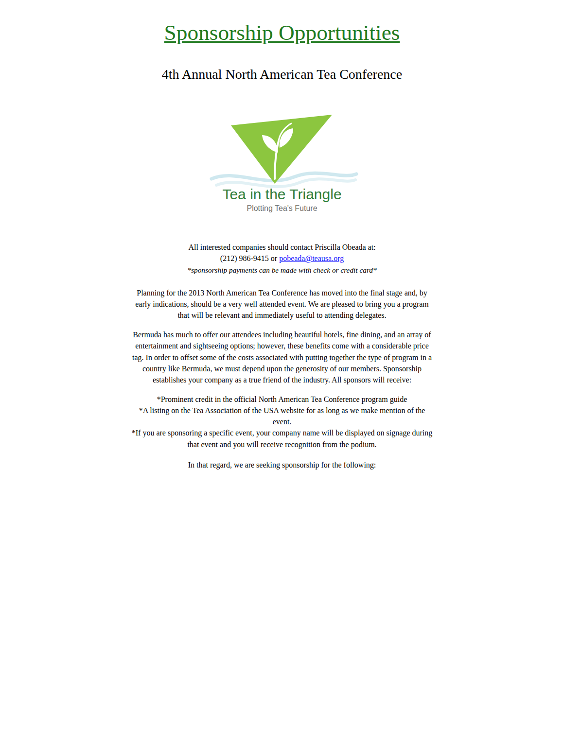Sponsorship Opportunities
4th Annual North American Tea Conference
Tea in the Triangle Plotting Tea's Future
All interested companies should contact Priscilla Obeada at:
(212) 986-9415 or pobeada@teausa.org
*sponsorship payments can be made with check or credit card*
Planning for the 2013 North American Tea Conference has moved into the final stage and, by early indications, should be a very well attended event. We are pleased to bring you a program that will be relevant and immediately useful to attending delegates.
Bermuda has much to offer our attendees including beautiful hotels, fine dining, and an array of entertainment and sightseeing options; however, these benefits come with a considerable price tag. In order to offset some of the costs associated with putting together the type of program in a country like Bermuda, we must depend upon the generosity of our members. Sponsorship establishes your company as a true friend of the industry. All sponsors will receive:
*Prominent credit in the official North American Tea Conference program guide
*A listing on the Tea Association of the USA website for as long as we make mention of the event.
*If you are sponsoring a specific event, your company name will be displayed on signage during that event and you will receive recognition from the podium.
In that regard, we are seeking sponsorship for the following: